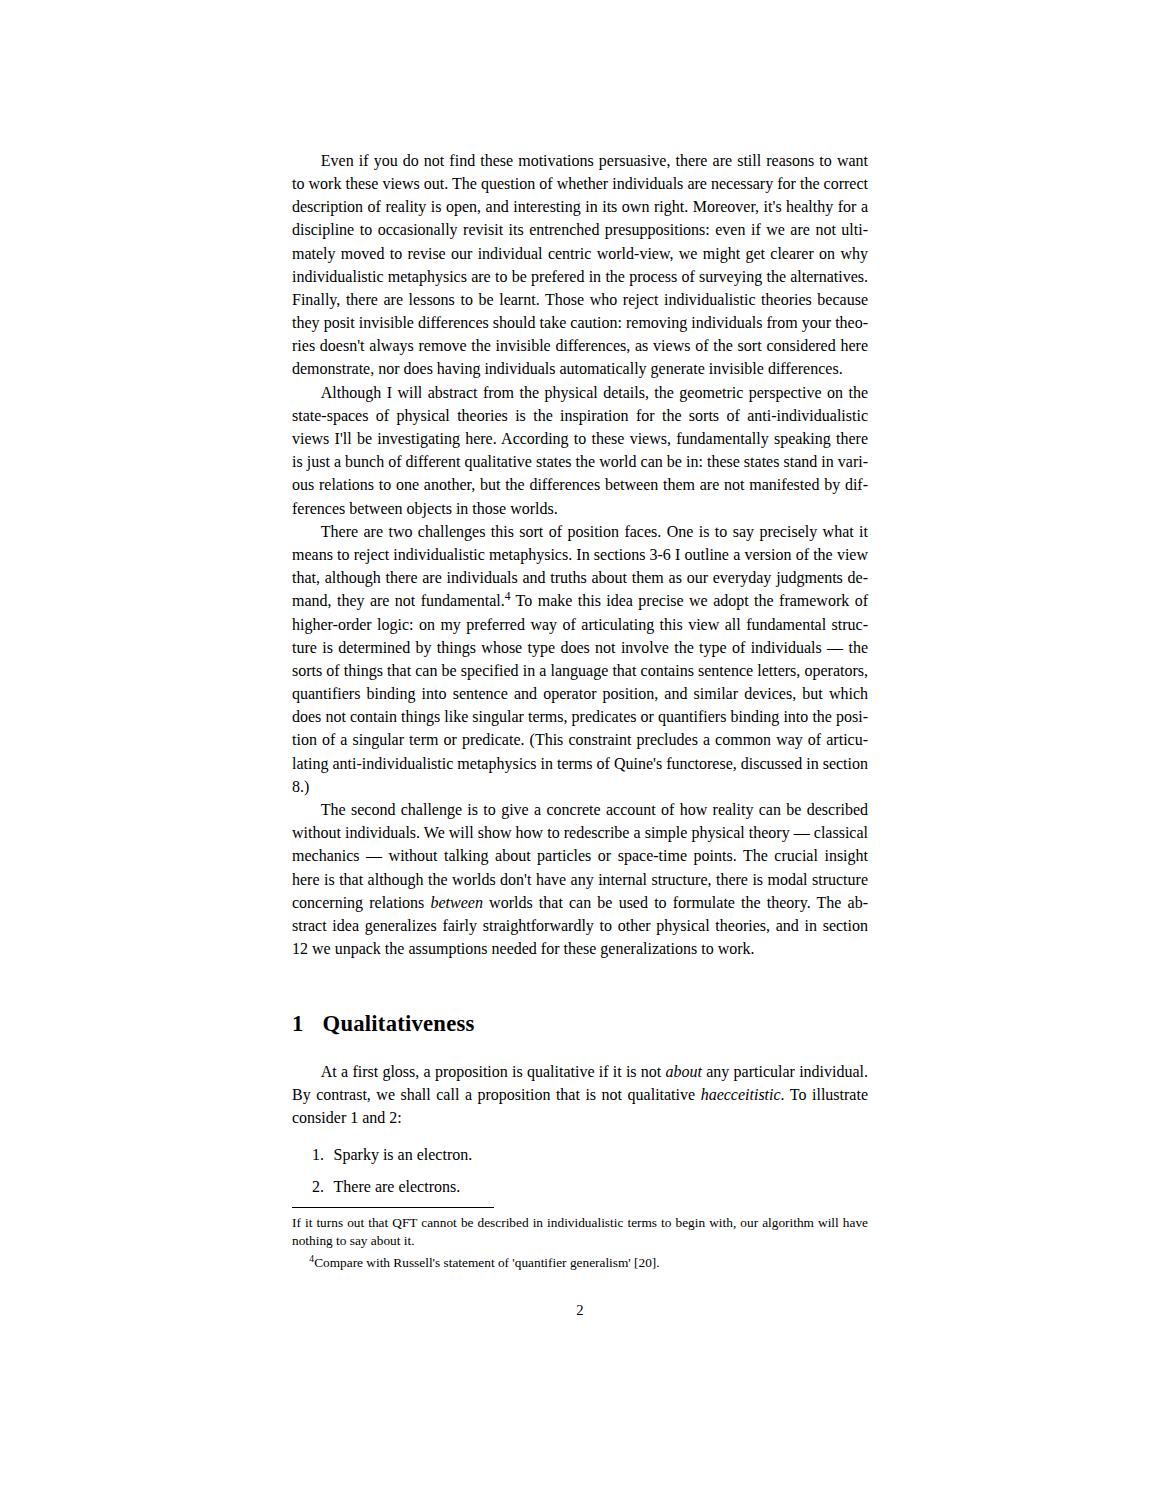Even if you do not find these motivations persuasive, there are still reasons to want to work these views out. The question of whether individuals are necessary for the correct description of reality is open, and interesting in its own right. Moreover, it's healthy for a discipline to occasionally revisit its entrenched presuppositions: even if we are not ultimately moved to revise our individual centric world-view, we might get clearer on why individualistic metaphysics are to be prefered in the process of surveying the alternatives. Finally, there are lessons to be learnt. Those who reject individualistic theories because they posit invisible differences should take caution: removing individuals from your theories doesn't always remove the invisible differences, as views of the sort considered here demonstrate, nor does having individuals automatically generate invisible differences.
Although I will abstract from the physical details, the geometric perspective on the state-spaces of physical theories is the inspiration for the sorts of anti-individualistic views I'll be investigating here. According to these views, fundamentally speaking there is just a bunch of different qualitative states the world can be in: these states stand in various relations to one another, but the differences between them are not manifested by differences between objects in those worlds.
There are two challenges this sort of position faces. One is to say precisely what it means to reject individualistic metaphysics. In sections 3-6 I outline a version of the view that, although there are individuals and truths about them as our everyday judgments demand, they are not fundamental.4 To make this idea precise we adopt the framework of higher-order logic: on my preferred way of articulating this view all fundamental structure is determined by things whose type does not involve the type of individuals — the sorts of things that can be specified in a language that contains sentence letters, operators, quantifiers binding into sentence and operator position, and similar devices, but which does not contain things like singular terms, predicates or quantifiers binding into the position of a singular term or predicate. (This constraint precludes a common way of articulating anti-individualistic metaphysics in terms of Quine's functorese, discussed in section 8.)
The second challenge is to give a concrete account of how reality can be described without individuals. We will show how to redescribe a simple physical theory — classical mechanics — without talking about particles or space-time points. The crucial insight here is that although the worlds don't have any internal structure, there is modal structure concerning relations between worlds that can be used to formulate the theory. The abstract idea generalizes fairly straightforwardly to other physical theories, and in section 12 we unpack the assumptions needed for these generalizations to work.
1 Qualitativeness
At a first gloss, a proposition is qualitative if it is not about any particular individual. By contrast, we shall call a proposition that is not qualitative haecceitistic. To illustrate consider 1 and 2:
1. Sparky is an electron.
2. There are electrons.
If it turns out that QFT cannot be described in individualistic terms to begin with, our algorithm will have nothing to say about it.
4Compare with Russell's statement of 'quantifier generalism' [20].
2